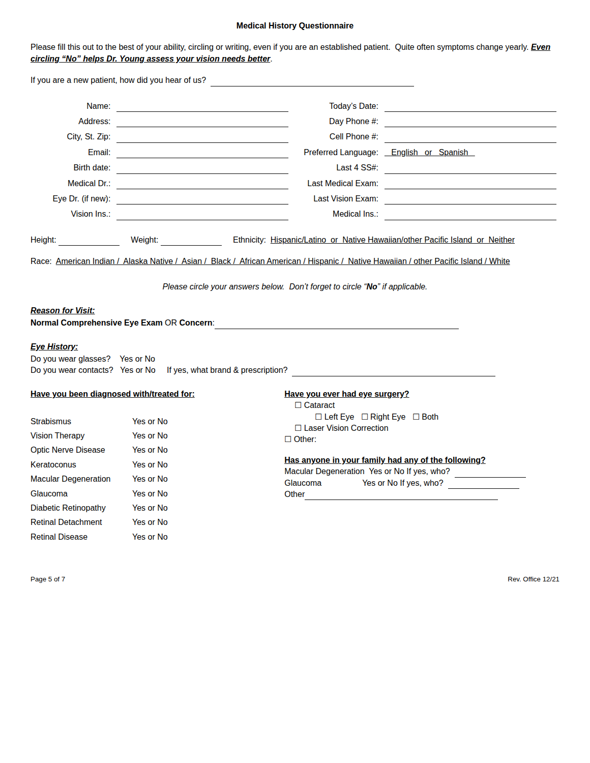Medical History Questionnaire
Please fill this out to the best of your ability, circling or writing, even if you are an established patient. Quite often symptoms change yearly. Even circling “No” helps Dr. Young assess your vision needs better.
If you are a new patient, how did you hear of us?
| Name: | | Today’s Date: | |
| Address: | | Day Phone #: | |
| City, St. Zip: | | Cell Phone #: | |
| Email: | | Preferred Language: | English or Spanish |
| Birth date: | | Last 4 SS#: | |
| Medical Dr.: | | Last Medical Exam: | |
| Eye Dr. (if new): | | Last Vision Exam: | |
| Vision Ins.: | | Medical Ins.: | |
Height: Weight: Ethnicity: Hispanic/Latino or Native Hawaiian/other Pacific Island or Neither
Race: American Indian / Alaska Native / Asian / Black / African American / Hispanic / Native Hawaiian / other Pacific Island / White
Please circle your answers below. Don’t forget to circle “No” if applicable.
Reason for Visit:
Normal Comprehensive Eye Exam OR Concern:
Eye History:
Do you wear glasses? Yes or No
Do you wear contacts? Yes or No If yes, what brand & prescription?
| Have you been diagnosed with/treated for: / Strabismus / Yes or No / / Vision Therapy / Yes or No / / Optic Nerve Disease / Yes or No / / Keratoconus / Yes or No / / Macular Degeneration / Yes or No / / Glaucoma / Yes or No / / Diabetic Retinopathy / Yes or No / / Retinal Detachment / Yes or No / / Retinal Disease / Yes or No / | Have you ever had eye surgery? ☐ Cataract ☐ Left Eye ☐ Right Eye ☐ Both ☐ Laser Vision Correction ☐ Other: Has anyone in your family had any of the following? Macular Degeneration Yes or No If yes, who? Glaucoma Yes or No If yes, who? Other |
Page 5 of 7 Rev. Office 12/21